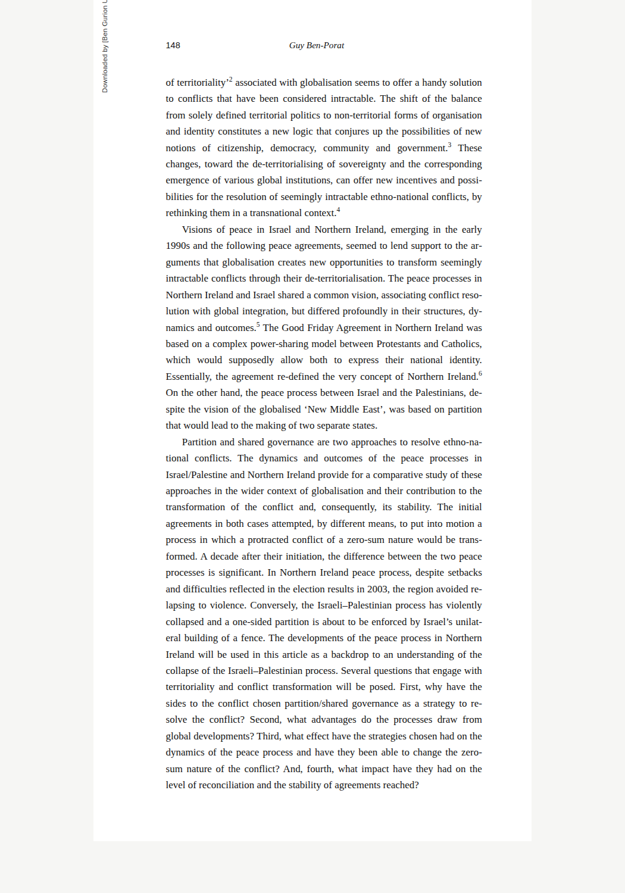Downloaded by [Ben Gurion University of the Negev] at 00:58 10 November 2011
148 Guy Ben-Porat
of territoriality’2 associated with globalisation seems to offer a handy solution to conflicts that have been considered intractable. The shift of the balance from solely defined territorial politics to non-territorial forms of organisation and identity constitutes a new logic that conjures up the possibilities of new notions of citizenship, democracy, community and government.3 These changes, toward the de-territorialising of sovereignty and the corresponding emergence of various global institutions, can offer new incentives and possibilities for the resolution of seemingly intractable ethno-national conflicts, by rethinking them in a transnational context.4
Visions of peace in Israel and Northern Ireland, emerging in the early 1990s and the following peace agreements, seemed to lend support to the arguments that globalisation creates new opportunities to transform seemingly intractable conflicts through their de-territorialisation. The peace processes in Northern Ireland and Israel shared a common vision, associating conflict resolution with global integration, but differed profoundly in their structures, dynamics and outcomes.5 The Good Friday Agreement in Northern Ireland was based on a complex power-sharing model between Protestants and Catholics, which would supposedly allow both to express their national identity. Essentially, the agreement re-defined the very concept of Northern Ireland.6 On the other hand, the peace process between Israel and the Palestinians, despite the vision of the globalised ‘New Middle East’, was based on partition that would lead to the making of two separate states.
Partition and shared governance are two approaches to resolve ethno-national conflicts. The dynamics and outcomes of the peace processes in Israel/Palestine and Northern Ireland provide for a comparative study of these approaches in the wider context of globalisation and their contribution to the transformation of the conflict and, consequently, its stability. The initial agreements in both cases attempted, by different means, to put into motion a process in which a protracted conflict of a zero-sum nature would be transformed. A decade after their initiation, the difference between the two peace processes is significant. In Northern Ireland peace process, despite setbacks and difficulties reflected in the election results in 2003, the region avoided relapsing to violence. Conversely, the Israeli–Palestinian process has violently collapsed and a one-sided partition is about to be enforced by Israel’s unilateral building of a fence. The developments of the peace process in Northern Ireland will be used in this article as a backdrop to an understanding of the collapse of the Israeli–Palestinian process. Several questions that engage with territoriality and conflict transformation will be posed. First, why have the sides to the conflict chosen partition/shared governance as a strategy to resolve the conflict? Second, what advantages do the processes draw from global developments? Third, what effect have the strategies chosen had on the dynamics of the peace process and have they been able to change the zero-sum nature of the conflict? And, fourth, what impact have they had on the level of reconciliation and the stability of agreements reached?